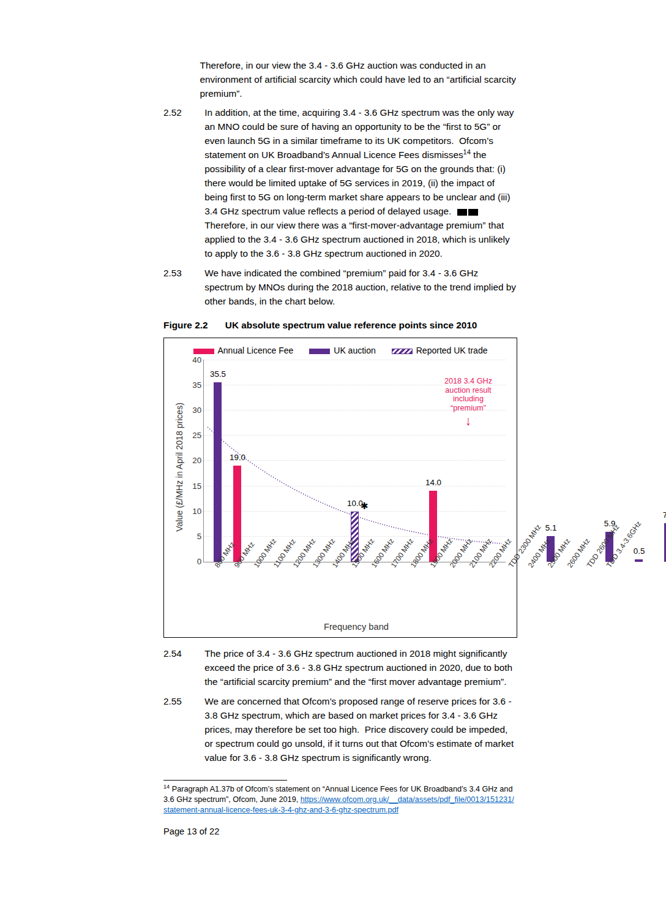Therefore, in our view the 3.4 - 3.6 GHz auction was conducted in an environment of artificial scarcity which could have led to an “artificial scarcity premium”.
2.52
In addition, at the time, acquiring 3.4 - 3.6 GHz spectrum was the only way an MNO could be sure of having an opportunity to be the “first to 5G” or even launch 5G in a similar timeframe to its UK competitors. Ofcom’s statement on UK Broadband’s Annual Licence Fees dismisses14 the possibility of a clear first-mover advantage for 5G on the grounds that: (i) there would be limited uptake of 5G services in 2019, (ii) the impact of being first to 5G on long-term market share appears to be unclear and (iii) 3.4 GHz spectrum value reflects a period of delayed usage. Therefore, in our view there was a “first-mover-advantage premium” that applied to the 3.4 - 3.6 GHz spectrum auctioned in 2018, which is unlikely to apply to the 3.6 - 3.8 GHz spectrum auctioned in 2020.
2.53
We have indicated the combined “premium” paid for 3.4 - 3.6 GHz spectrum by MNOs during the 2018 auction, relative to the trend implied by other bands, in the chart below.
Figure 2.2
UK absolute spectrum value reference points since 2010
Annual Licence Fee
UK auction
Reported UK trade
Value (£/MHz in April 2018 prices)
40
35
30
25
20
15
10
5
0
35.5
19.0
10.0
✱
14.0
5.1
5.9
0.5
7.6
2018 3.4 GHz
auction result
including
“premium”
↓
800 MHz
900 MHz
1000 MHz
1100 MHz
1200 MHz
1300 MHz
1400 MHz
1500 MHz
1600 MHz
1700 MHz
1800 MHz
1900 MHz
2000 MHz
2100 MHz
2200 MHz
TDD 2300 MHz
2400 MHz
2500 MHz
2600 MHz
TDD 2600 MHz
TDD 3.4-3.6GHz
Frequency band
2.54
The price of 3.4 - 3.6 GHz spectrum auctioned in 2018 might significantly exceed the price of 3.6 - 3.8 GHz spectrum auctioned in 2020, due to both the “artificial scarcity premium” and the “first mover advantage premium”.
2.55
We are concerned that Ofcom’s proposed range of reserve prices for 3.6 - 3.8 GHz spectrum, which are based on market prices for 3.4 - 3.6 GHz prices, may therefore be set too high. Price discovery could be impeded, or spectrum could go unsold, if it turns out that Ofcom’s estimate of market value for 3.6 - 3.8 GHz spectrum is significantly wrong.
14 Paragraph A1.37b of Ofcom’s statement on “Annual Licence Fees for UK Broadband’s 3.4 GHz and 3.6 GHz spectrum”, Ofcom, June 2019, https://www.ofcom.org.uk/__data/assets/pdf_file/0013/151231/statement-annual-licence-fees-uk-3-4-ghz-and-3-6-ghz-spectrum.pdf
Page 13 of 22